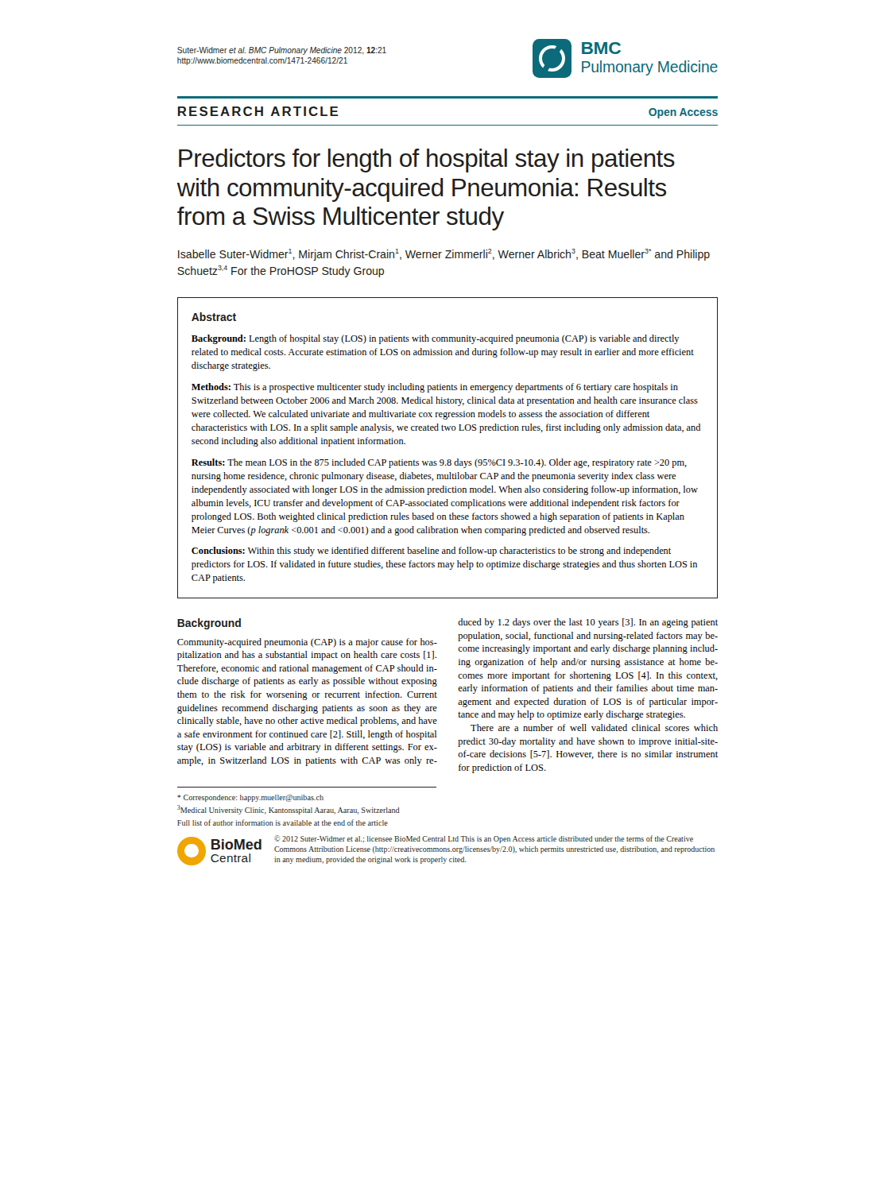Suter-Widmer et al. BMC Pulmonary Medicine 2012, 12:21
http://www.biomedcentral.com/1471-2466/12/21
BMC
Pulmonary Medicine
RESEARCH ARTICLE
Open Access
Predictors for length of hospital stay in patients with community-acquired Pneumonia: Results from a Swiss Multicenter study
Isabelle Suter-Widmer1, Mirjam Christ-Crain1, Werner Zimmerli2, Werner Albrich3, Beat Mueller3* and Philipp Schuetz3,4 For the ProHOSP Study Group
Abstract
Background: Length of hospital stay (LOS) in patients with community-acquired pneumonia (CAP) is variable and directly related to medical costs. Accurate estimation of LOS on admission and during follow-up may result in earlier and more efficient discharge strategies.
Methods: This is a prospective multicenter study including patients in emergency departments of 6 tertiary care hospitals in Switzerland between October 2006 and March 2008. Medical history, clinical data at presentation and health care insurance class were collected. We calculated univariate and multivariate cox regression models to assess the association of different characteristics with LOS. In a split sample analysis, we created two LOS prediction rules, first including only admission data, and second including also additional inpatient information.
Results: The mean LOS in the 875 included CAP patients was 9.8 days (95%CI 9.3-10.4). Older age, respiratory rate >20 pm, nursing home residence, chronic pulmonary disease, diabetes, multilobar CAP and the pneumonia severity index class were independently associated with longer LOS in the admission prediction model. When also considering follow-up information, low albumin levels, ICU transfer and development of CAP-associated complications were additional independent risk factors for prolonged LOS. Both weighted clinical prediction rules based on these factors showed a high separation of patients in Kaplan Meier Curves (p logrank <0.001 and <0.001) and a good calibration when comparing predicted and observed results.
Conclusions: Within this study we identified different baseline and follow-up characteristics to be strong and independent predictors for LOS. If validated in future studies, these factors may help to optimize discharge strategies and thus shorten LOS in CAP patients.
Background
Community-acquired pneumonia (CAP) is a major cause for hospitalization and has a substantial impact on health care costs [1]. Therefore, economic and rational management of CAP should include discharge of patients as early as possible without exposing them to the risk for worsening or recurrent infection. Current guidelines recommend discharging patients as soon as they are clinically stable, have no other active medical problems, and have a safe environment for continued care [2]. Still, length of hospital stay (LOS) is variable and arbitrary in different settings. For example, in Switzerland LOS in patients with CAP was only reduced by 1.2 days over the last 10 years [3]. In an ageing patient population, social, functional and nursing-related factors may become increasingly important and early discharge planning including organization of help and/or nursing assistance at home becomes more important for shortening LOS [4]. In this context, early information of patients and their families about time management and expected duration of LOS is of particular importance and may help to optimize early discharge strategies.
There are a number of well validated clinical scores which predict 30-day mortality and have shown to improve initial-site-of-care decisions [5-7]. However, there is no similar instrument for prediction of LOS.
* Correspondence: happy.mueller@unibas.ch
3Medical University Clinic, Kantonsspital Aarau, Aarau, Switzerland
Full list of author information is available at the end of the article
BioMed
Central
© 2012 Suter-Widmer et al.; licensee BioMed Central Ltd This is an Open Access article distributed under the terms of the Creative Commons Attribution License (http://creativecommons.org/licenses/by/2.0), which permits unrestricted use, distribution, and reproduction in any medium, provided the original work is properly cited.